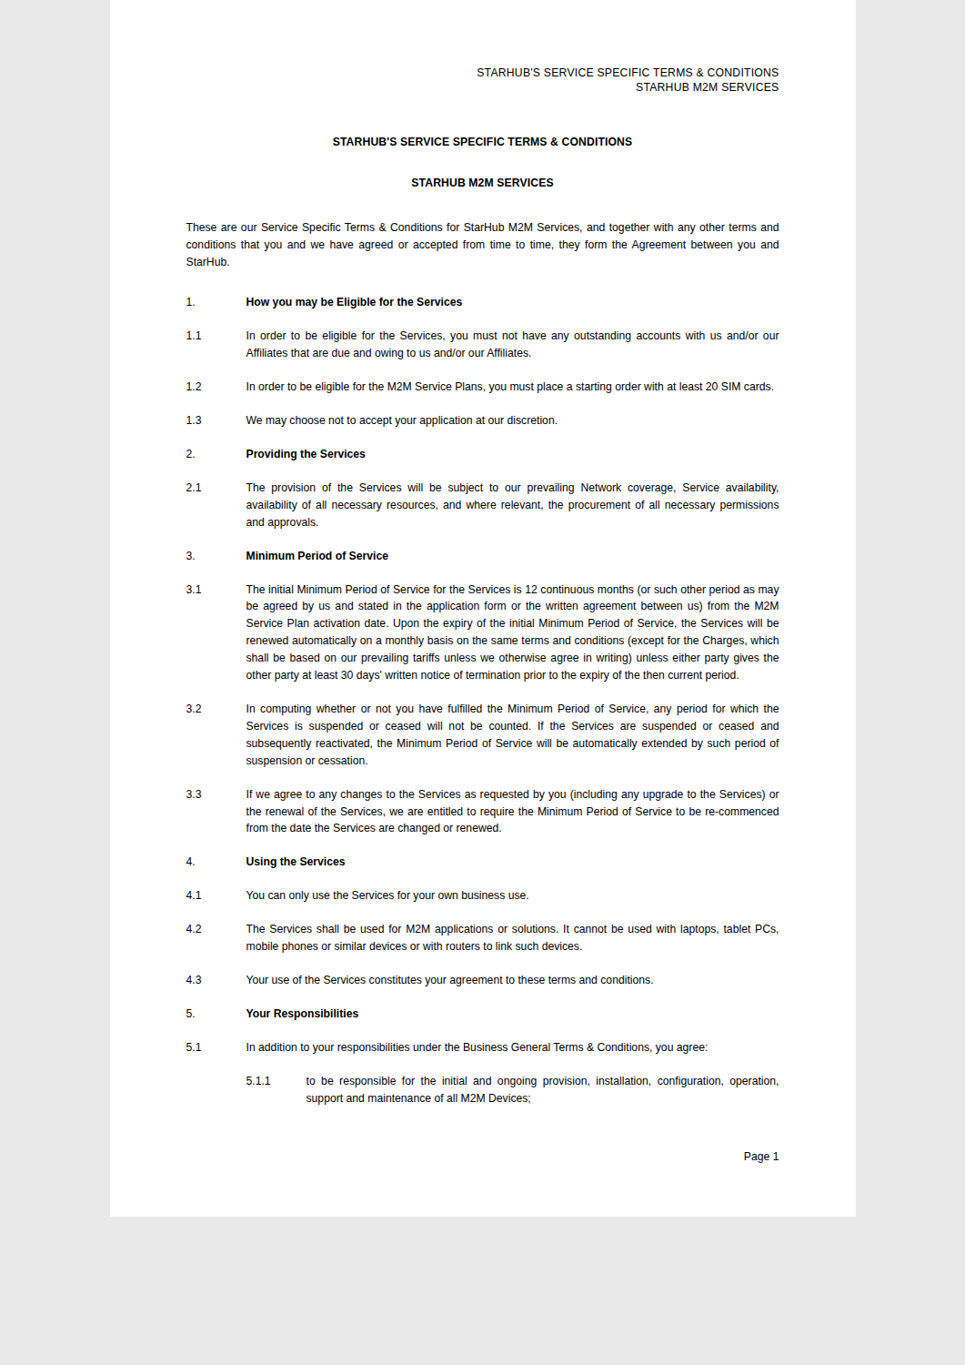StarHub's Service Specific Terms & Conditions
StarHub M2M Services
StarHub's Service Specific Terms & Conditions
StarHub M2M Services
These are our Service Specific Terms & Conditions for StarHub M2M Services, and together with any other terms and conditions that you and we have agreed or accepted from time to time, they form the Agreement between you and StarHub.
1.
How you may be Eligible for the Services
1.1
In order to be eligible for the Services, you must not have any outstanding accounts with us and/or our Affiliates that are due and owing to us and/or our Affiliates.
1.2
In order to be eligible for the M2M Service Plans, you must place a starting order with at least 20 SIM cards.
1.3
We may choose not to accept your application at our discretion.
2.
Providing the Services
2.1
The provision of the Services will be subject to our prevailing Network coverage, Service availability, availability of all necessary resources, and where relevant, the procurement of all necessary permissions and approvals.
3.
Minimum Period of Service
3.1
The initial Minimum Period of Service for the Services is 12 continuous months (or such other period as may be agreed by us and stated in the application form or the written agreement between us) from the M2M Service Plan activation date. Upon the expiry of the initial Minimum Period of Service, the Services will be renewed automatically on a monthly basis on the same terms and conditions (except for the Charges, which shall be based on our prevailing tariffs unless we otherwise agree in writing) unless either party gives the other party at least 30 days' written notice of termination prior to the expiry of the then current period.
3.2
In computing whether or not you have fulfilled the Minimum Period of Service, any period for which the Services is suspended or ceased will not be counted. If the Services are suspended or ceased and subsequently reactivated, the Minimum Period of Service will be automatically extended by such period of suspension or cessation.
3.3
If we agree to any changes to the Services as requested by you (including any upgrade to the Services) or the renewal of the Services, we are entitled to require the Minimum Period of Service to be re-commenced from the date the Services are changed or renewed.
4.
Using the Services
4.1
You can only use the Services for your own business use.
4.2
The Services shall be used for M2M applications or solutions. It cannot be used with laptops, tablet PCs, mobile phones or similar devices or with routers to link such devices.
4.3
Your use of the Services constitutes your agreement to these terms and conditions.
5.
Your Responsibilities
5.1
In addition to your responsibilities under the Business General Terms & Conditions, you agree:
5.1.1
to be responsible for the initial and ongoing provision, installation, configuration, operation, support and maintenance of all M2M Devices;
Page 1